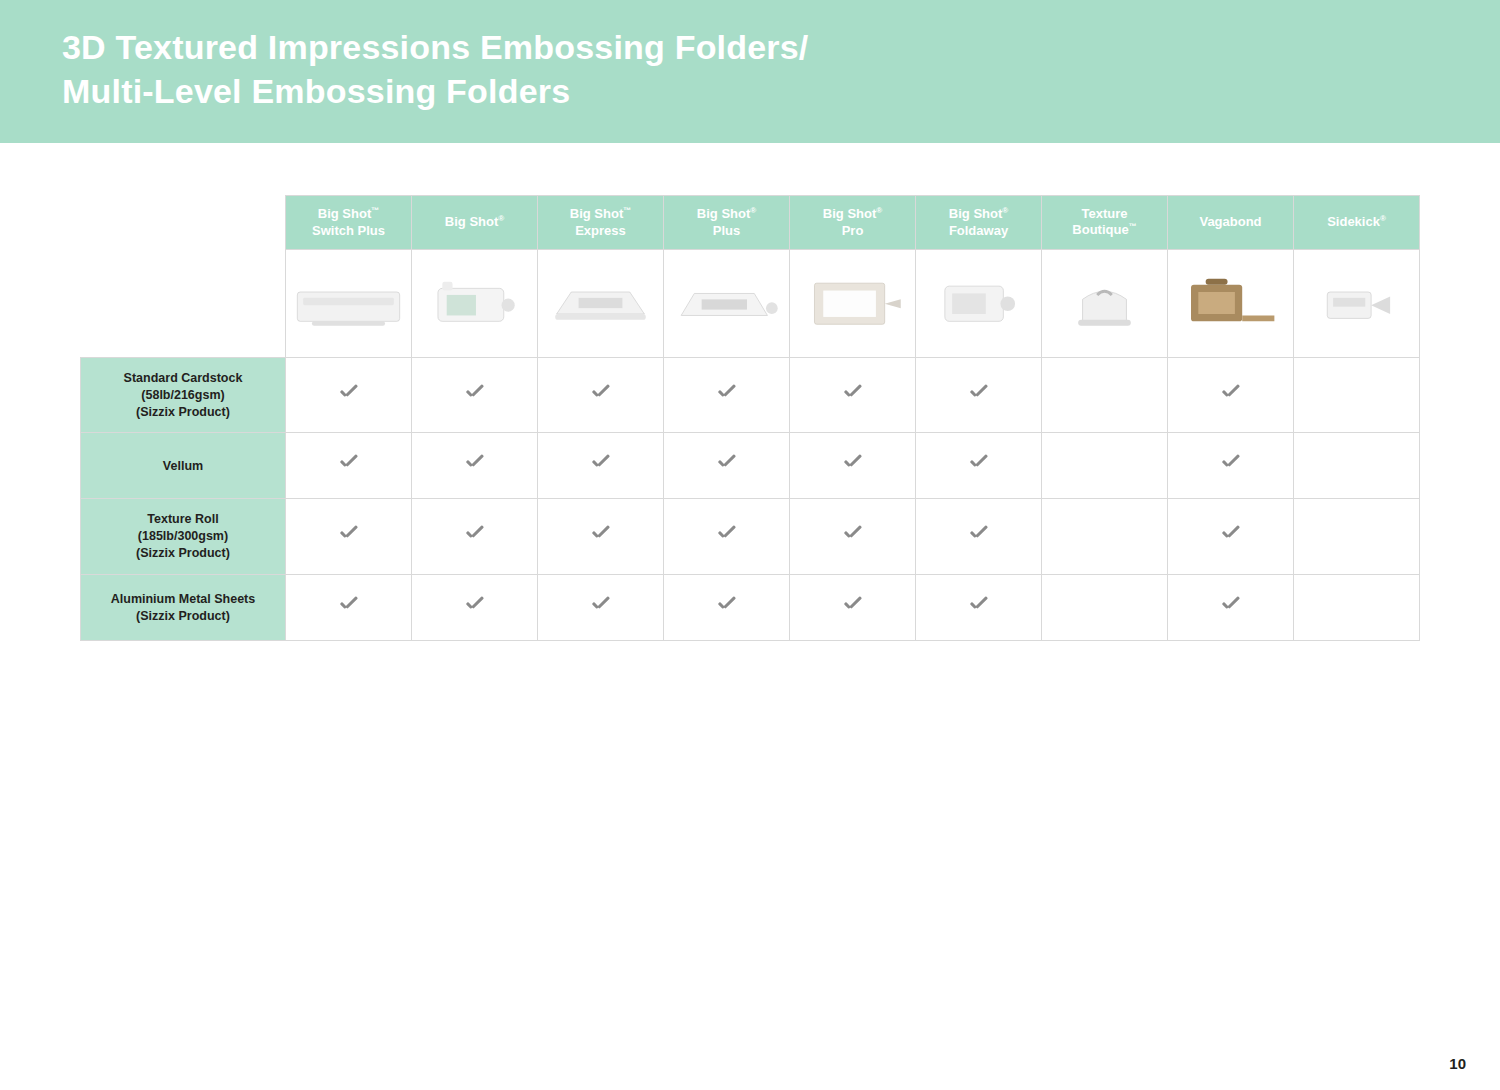3D Textured Impressions Embossing Folders/
Multi-Level Embossing Folders
| | Big Shot ™ Switch Plus | Big Shot ® | Big Shot ™ Express | Big Shot ® Plus | Big Shot ® Pro | Big Shot ® Foldaway | Texture Boutique ™ | Vagabond | Sidekick ® |
| --- | --- | --- | --- | --- | --- | --- | --- | --- | --- |
| Standard Cardstock (58lb/216gsm) (Sizzix Product) | | | | | | | | | |
| Vellum | | | | | | | | | |
| Texture Roll (185lb/300gsm) (Sizzix Product) | | | | | | | | | |
| Aluminium Metal Sheets (Sizzix Product) | | | | | | | | | |
10